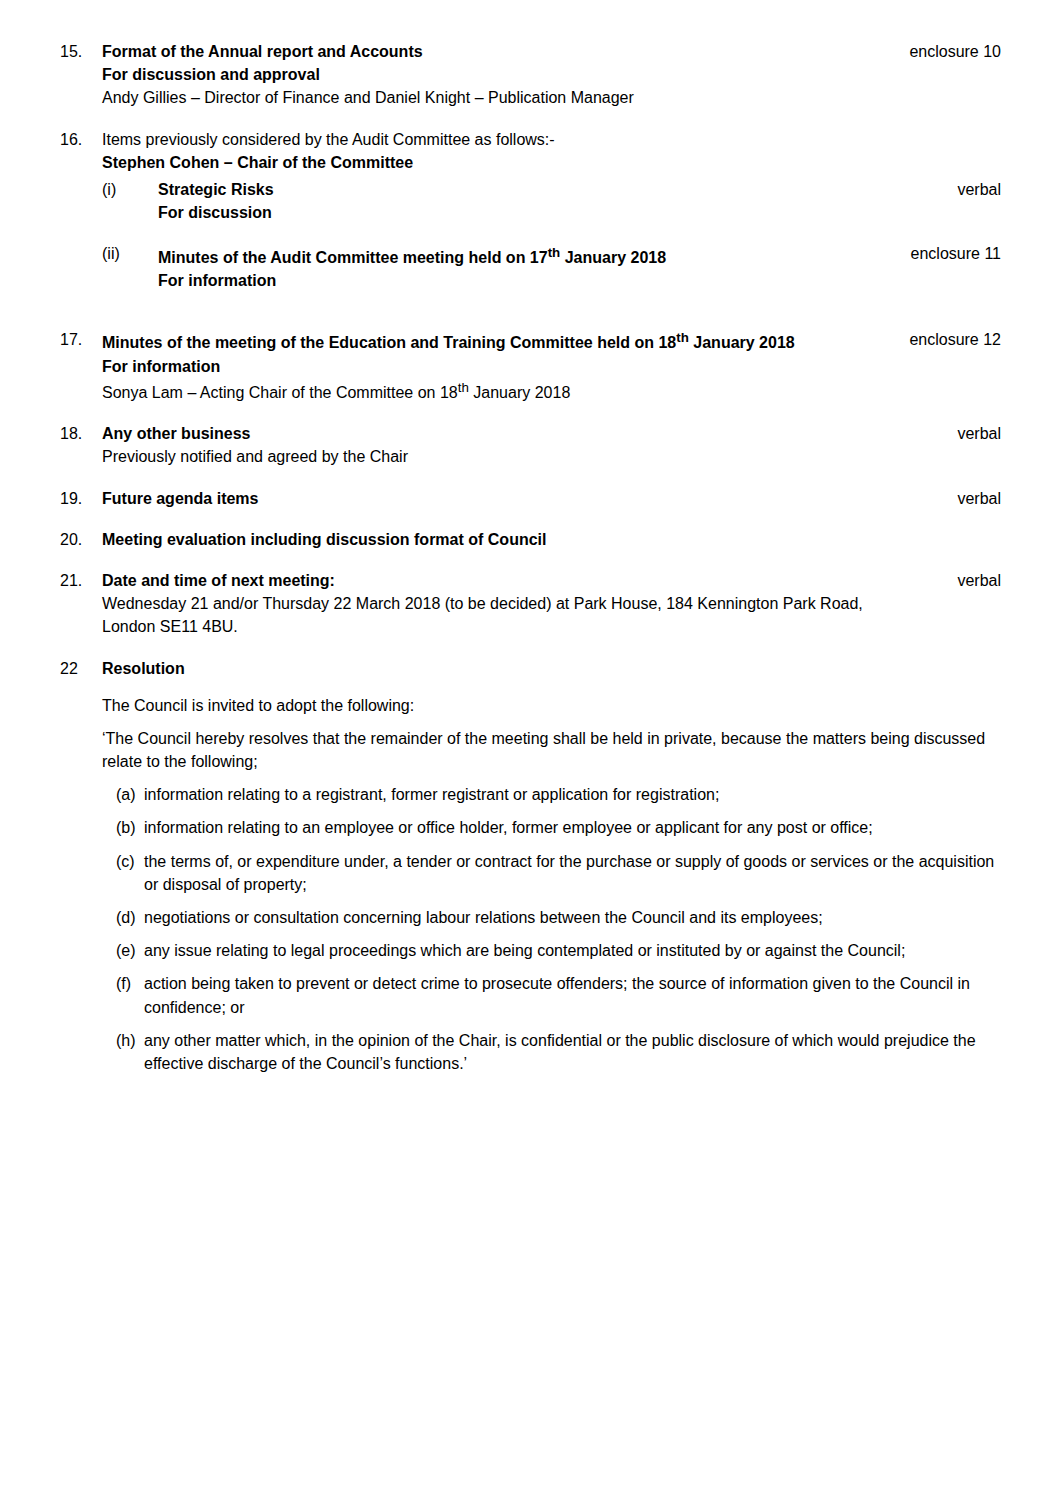| 15. | Format of the Annual report and Accounts For discussion and approval Andy Gillies – Director of Finance and Daniel Knight – Publication Manager | enclosure 10 |
| 16. | Items previously considered by the Audit Committee as follows:- Stephen Cohen – Chair of the Committee / (i) / Strategic Risks For discussion / verbal / / (ii) / Minutes of the Audit Committee meeting held on 17 th January 2018 For information / enclosure 11 / |
| 17. | Minutes of the meeting of the Education and Training Committee held on 18 th January 2018 For information Sonya Lam – Acting Chair of the Committee on 18 th January 2018 | enclosure 12 |
| 18. | Any other business Previously notified and agreed by the Chair | verbal |
| 19. | Future agenda items | verbal |
| 20. | Meeting evaluation including discussion format of Council | |
| 21. | Date and time of next meeting: Wednesday 21 and/or Thursday 22 March 2018 (to be decided) at Park House, 184 Kennington Park Road, London SE11 4BU. | verbal |
| 22 | Resolution The Council is invited to adopt the following: ‘The Council hereby resolves that the remainder of the meeting shall be held in private, because the matters being discussed relate to the following; (a) information relating to a registrant, former registrant or application for registration; (b) information relating to an employee or office holder, former employee or applicant for any post or office; (c) the terms of, or expenditure under, a tender or contract for the purchase or supply of goods or services or the acquisition or disposal of property; (d) negotiations or consultation concerning labour relations between the Council and its employees; (e) any issue relating to legal proceedings which are being contemplated or instituted by or against the Council; (f) action being taken to prevent or detect crime to prosecute offenders; the source of information given to the Council in confidence; or (h) any other matter which, in the opinion of the Chair, is confidential or the public disclosure of which would prejudice the effective discharge of the Council’s functions.’ |